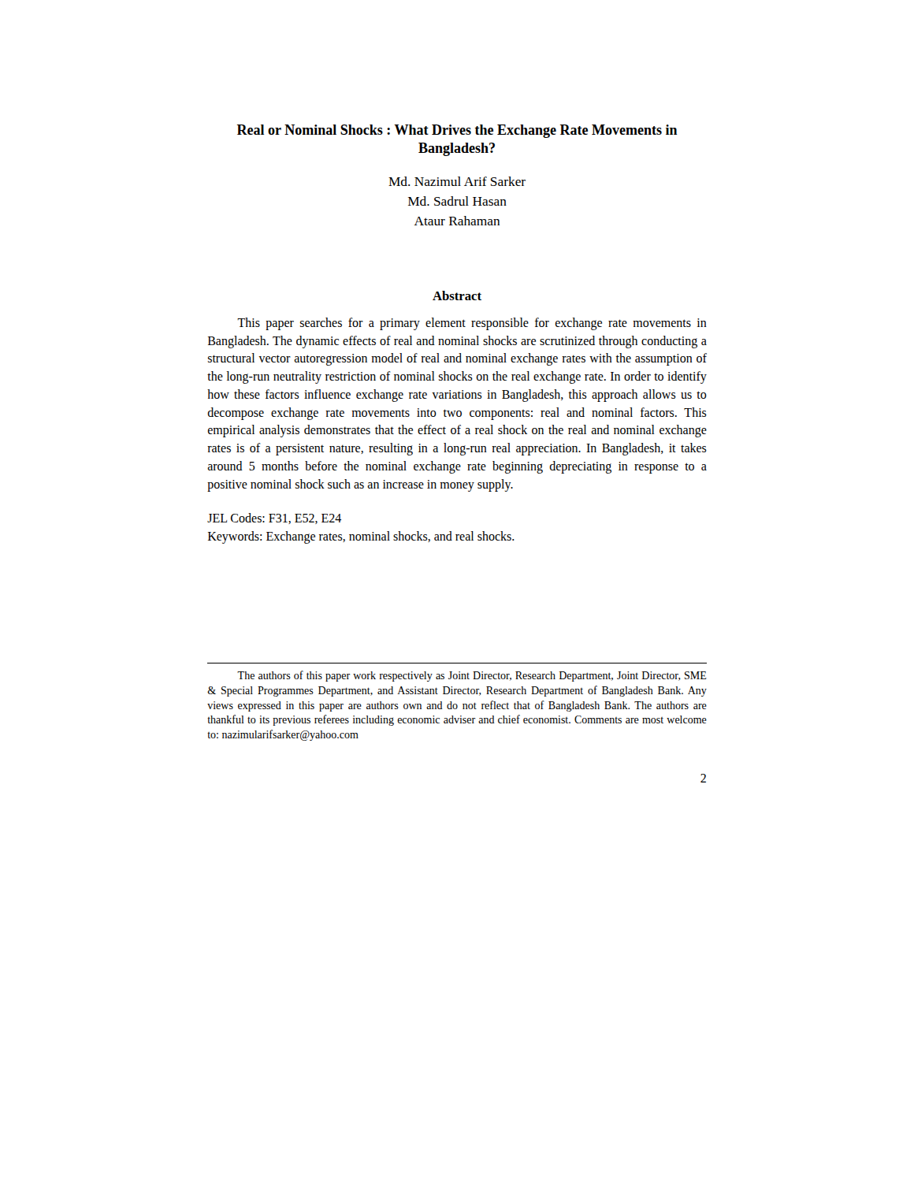Real or Nominal Shocks : What Drives the Exchange Rate Movements in Bangladesh?
Md. Nazimul Arif Sarker
Md. Sadrul Hasan
Ataur Rahaman
Abstract
This paper searches for a primary element responsible for exchange rate movements in Bangladesh. The dynamic effects of real and nominal shocks are scrutinized through conducting a structural vector autoregression model of real and nominal exchange rates with the assumption of the long-run neutrality restriction of nominal shocks on the real exchange rate. In order to identify how these factors influence exchange rate variations in Bangladesh, this approach allows us to decompose exchange rate movements into two components: real and nominal factors. This empirical analysis demonstrates that the effect of a real shock on the real and nominal exchange rates is of a persistent nature, resulting in a long-run real appreciation. In Bangladesh, it takes around 5 months before the nominal exchange rate beginning depreciating in response to a positive nominal shock such as an increase in money supply.
JEL Codes: F31, E52, E24
Keywords: Exchange rates, nominal shocks, and real shocks.
The authors of this paper work respectively as Joint Director, Research Department, Joint Director, SME & Special Programmes Department, and Assistant Director, Research Department of Bangladesh Bank. Any views expressed in this paper are authors own and do not reflect that of Bangladesh Bank. The authors are thankful to its previous referees including economic adviser and chief economist. Comments are most welcome to: nazimularifsarker@yahoo.com
2